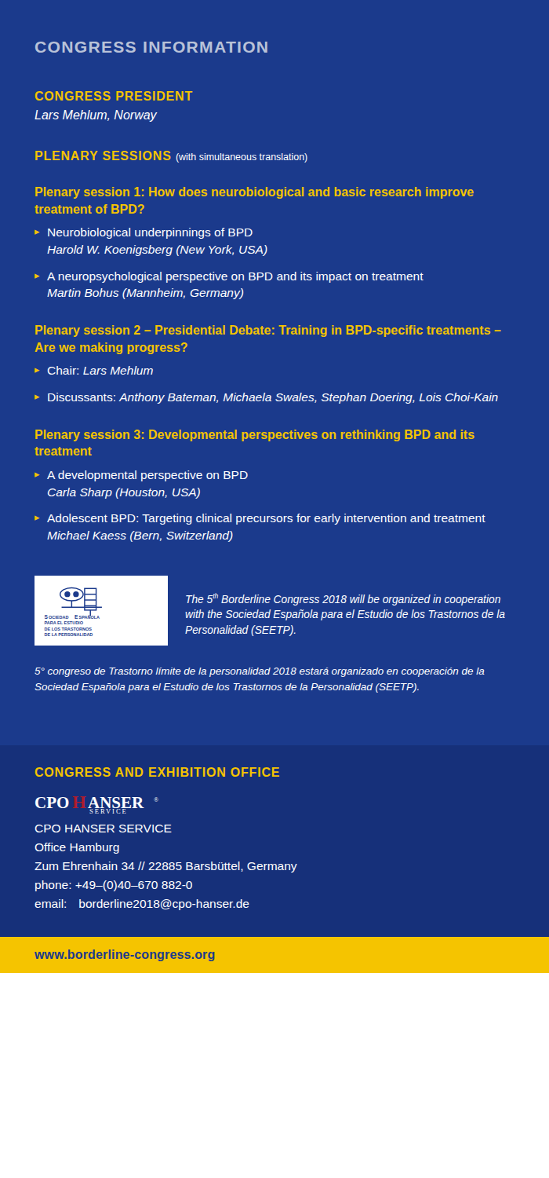Congress Information
Congress President
Lars Mehlum, Norway
Plenary Sessions (with simultaneous translation)
Plenary session 1: How does neurobiological and basic research improve treatment of BPD?
Neurobiological underpinnings of BPD
Harold W. Koenigsberg (New York, USA)
A neuropsychological perspective on BPD and its impact on treatment
Martin Bohus (Mannheim, Germany)
Plenary session 2 – Presidential Debate: Training in BPD-specific treatments – Are we making progress?
Chair: Lars Mehlum
Discussants: Anthony Bateman, Michaela Swales, Stephan Doering, Lois Choi-Kain
Plenary session 3: Developmental perspectives on rethinking BPD and its treatment
A developmental perspective on BPD
Carla Sharp (Houston, USA)
Adolescent BPD: Targeting clinical precursors for early intervention and treatment
Michael Kaess (Bern, Switzerland)
S OCIEDAD E SPAÑOLA PARA EL ESTUDIO DE LOS TRASTORNOS DE LA PERSONALIDAD
The 5th Borderline Congress 2018 will be organized in cooperation with the Sociedad Española para el Estudio de los Trastornos de la Personalidad (SEETP).
5° congreso de Trastorno límite de la personalidad 2018 estará organizado en cooperación de la Sociedad Española para el Estudio de los Trastornos de la Personalidad (SEETP).
Congress and Exhibition Office
CPO H ANSER ® SERVICE
CPO HANSER SERVICE
Office Hamburg
Zum Ehrenhain 34 // 22885 Barsbüttel, Germany
phone: +49–(0)40–670 882-0
email: borderline2018@cpo-hanser.de
www.borderline-congress.org